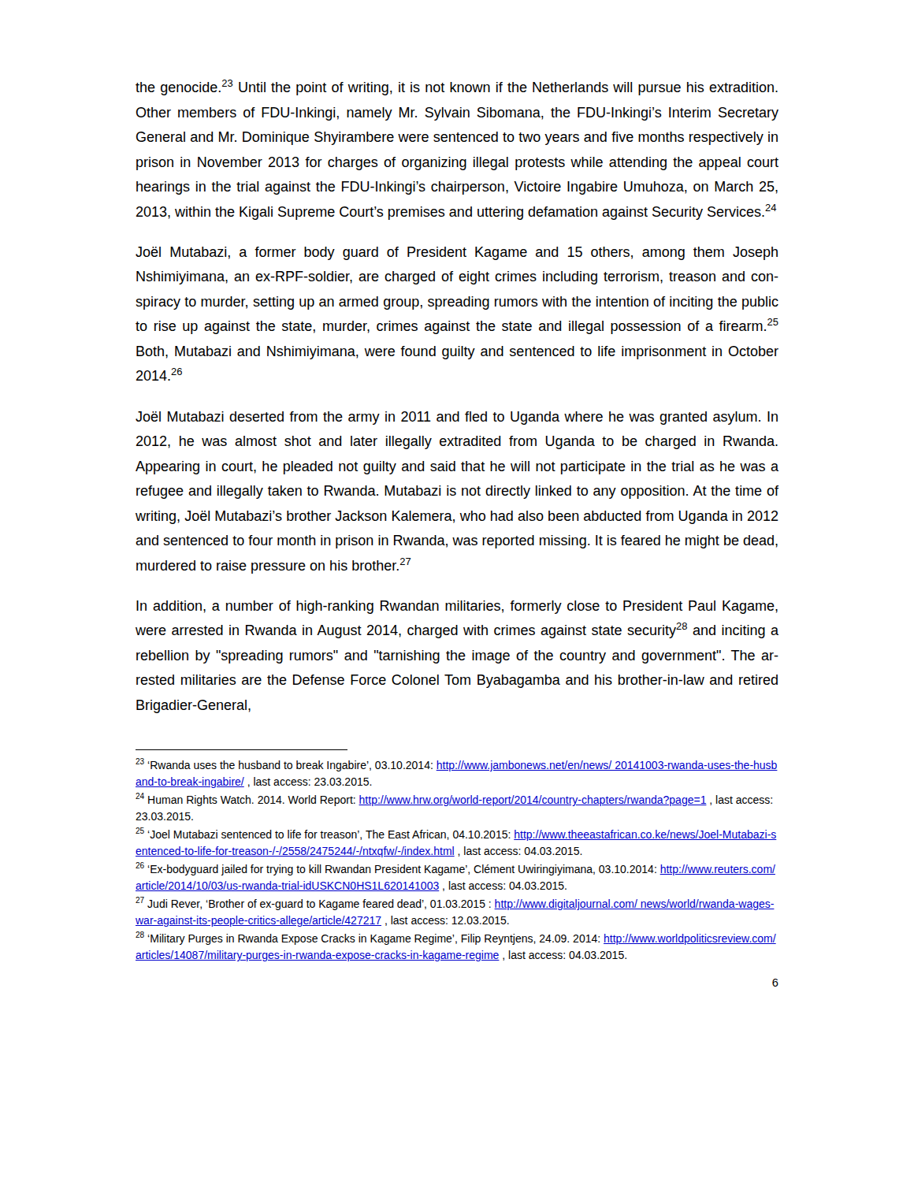the genocide.23 Until the point of writing, it is not known if the Netherlands will pursue his extradition. Other members of FDU-Inkingi, namely Mr. Sylvain Sibomana, the FDU-Inkingi’s Interim Secretary General and Mr. Dominique Shyirambere were sentenced to two years and five months respectively in prison in November 2013 for charges of organizing illegal protests while attending the appeal court hearings in the trial against the FDU-Inkingi’s chairperson, Victoire Ingabire Umuhoza, on March 25, 2013, within the Kigali Supreme Court’s premises and uttering defamation against Security Services.24
Joël Mutabazi, a former body guard of President Kagame and 15 others, among them Joseph Nshimiyimana, an ex-RPF-soldier, are charged of eight crimes including terrorism, treason and conspiracy to murder, setting up an armed group, spreading rumors with the intention of inciting the public to rise up against the state, murder, crimes against the state and illegal possession of a firearm.25 Both, Mutabazi and Nshimiyimana, were found guilty and sentenced to life imprisonment in October 2014.26
Joël Mutabazi deserted from the army in 2011 and fled to Uganda where he was granted asylum. In 2012, he was almost shot and later illegally extradited from Uganda to be charged in Rwanda. Appearing in court, he pleaded not guilty and said that he will not participate in the trial as he was a refugee and illegally taken to Rwanda. Mutabazi is not directly linked to any opposition. At the time of writing, Joël Mutabazi’s brother Jackson Kalemera, who had also been abducted from Uganda in 2012 and sentenced to four month in prison in Rwanda, was reported missing. It is feared he might be dead, murdered to raise pressure on his brother.27
In addition, a number of high-ranking Rwandan militaries, formerly close to President Paul Kagame, were arrested in Rwanda in August 2014, charged with crimes against state security28 and inciting a rebellion by "spreading rumors" and "tarnishing the image of the country and government". The arrested militaries are the Defense Force Colonel Tom Byabagamba and his brother-in-law and retired Brigadier-General,
23 ‘Rwanda uses the husband to break Ingabire’, 03.10.2014: http://www.jambonews.net/en/news/ 20141003-rwanda-uses-the-husband-to-break-ingabire/ , last access: 23.03.2015.
24 Human Rights Watch. 2014. World Report: http://www.hrw.org/world-report/2014/country-chapters/rwanda?page=1 , last access: 23.03.2015.
25 ‘Joel Mutabazi sentenced to life for treason’, The East African, 04.10.2015: http://www.theeastafrican.co.ke/news/Joel-Mutabazi-sentenced-to-life-for-treason-/-/2558/2475244/-/ntxqfw/-/index.html , last access: 04.03.2015.
26 ‘Ex-bodyguard jailed for trying to kill Rwandan President Kagame’, Clément Uwiringiyimana, 03.10.2014: http://www.reuters.com/article/2014/10/03/us-rwanda-trial-idUSKCN0HS1L620141003 , last access: 04.03.2015.
27 Judi Rever, ‘Brother of ex-guard to Kagame feared dead’, 01.03.2015 : http://www.digitaljournal.com/ news/world/rwanda-wages-war-against-its-people-critics-allege/article/427217 , last access: 12.03.2015.
28 ‘Military Purges in Rwanda Expose Cracks in Kagame Regime’, Filip Reyntjens, 24.09. 2014: http://www.worldpoliticsreview.com/articles/14087/military-purges-in-rwanda-expose-cracks-in-kagame-regime , last access: 04.03.2015.
6